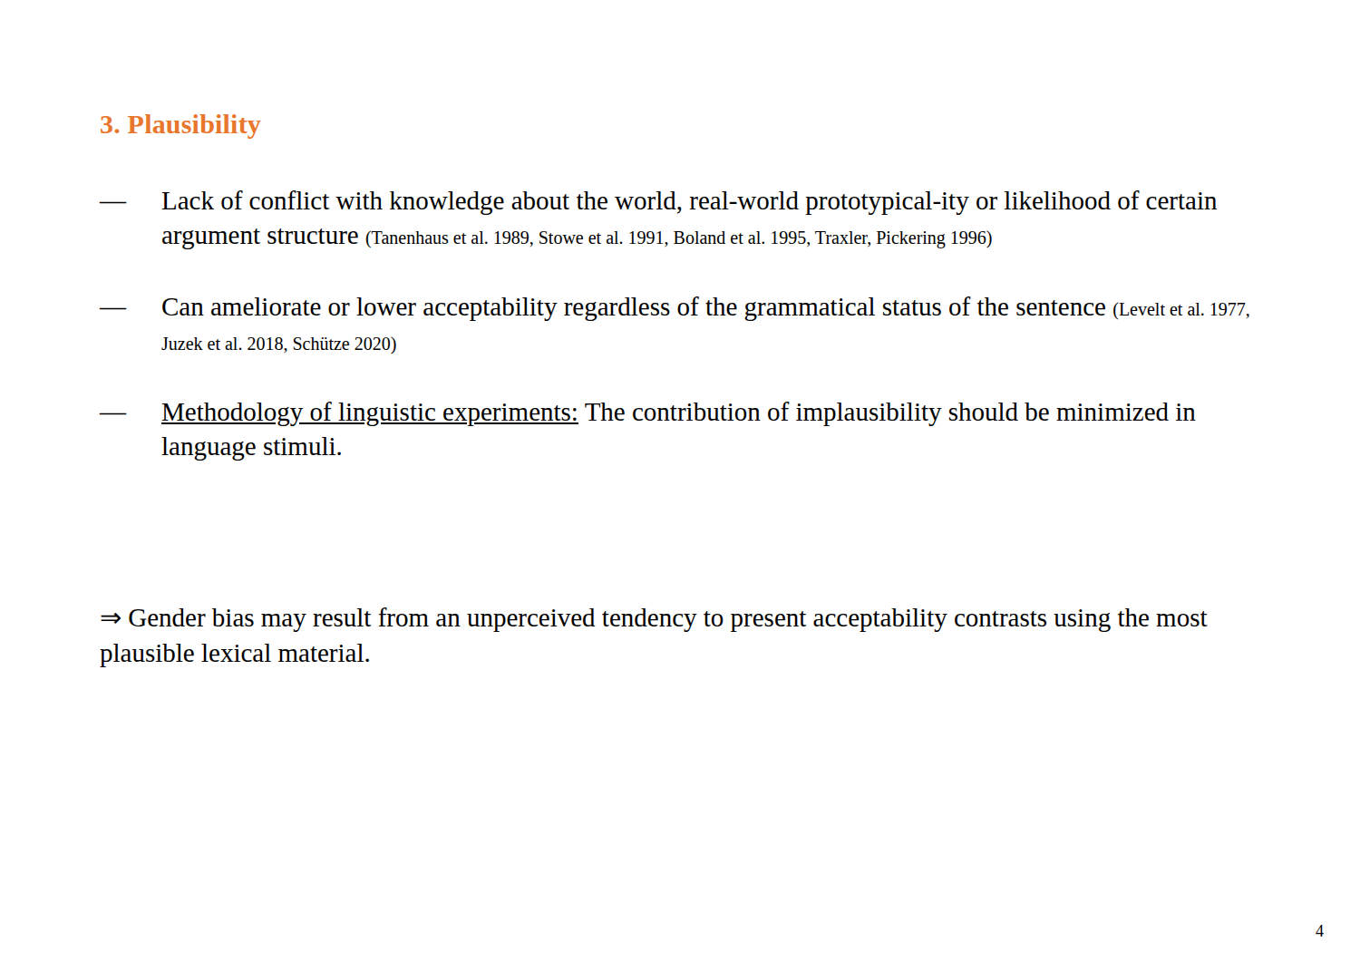3. Plausibility
Lack of conflict with knowledge about the world, real-world prototypical-ity or likelihood of certain argument structure (Tanenhaus et al. 1989, Stowe et al. 1991, Boland et al. 1995, Traxler, Pickering 1996)
Can ameliorate or lower acceptability regardless of the grammatical status of the sentence (Levelt et al. 1977, Juzek et al. 2018, Schütze 2020)
Methodology of linguistic experiments: The contribution of implausibility should be minimized in language stimuli.
⇒ Gender bias may result from an unperceived tendency to present acceptability contrasts using the most plausible lexical material.
4